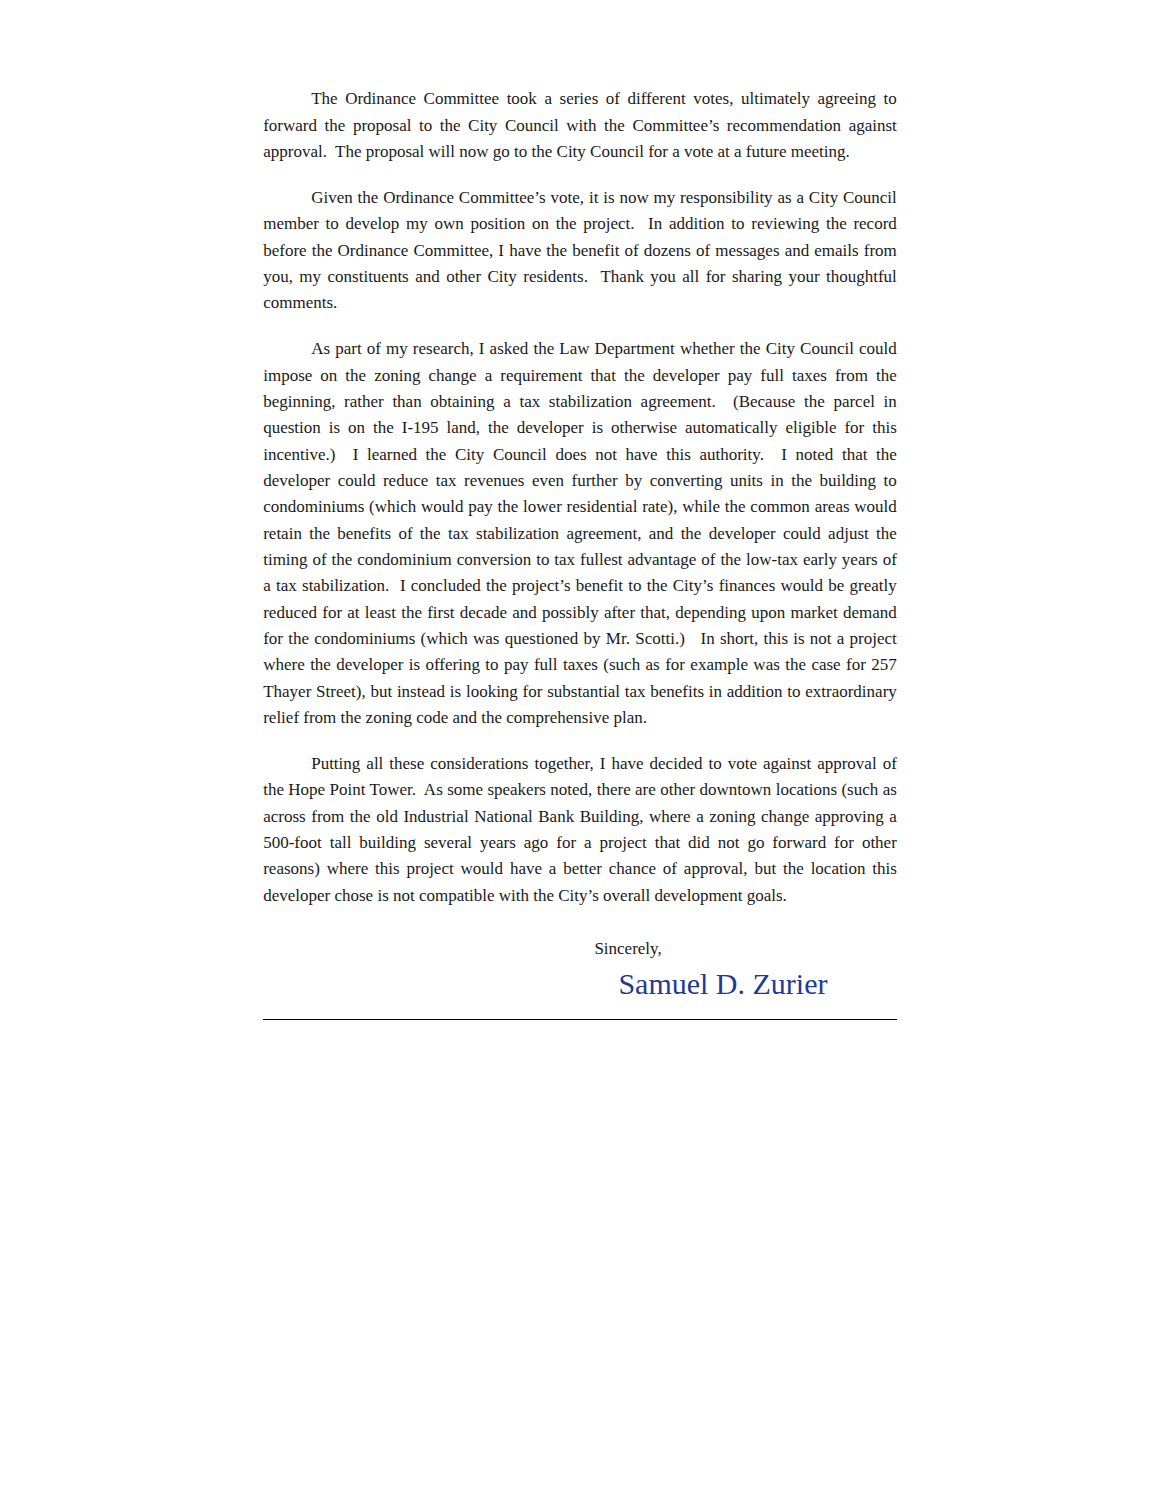The Ordinance Committee took a series of different votes, ultimately agreeing to forward the proposal to the City Council with the Committee’s recommendation against approval. The proposal will now go to the City Council for a vote at a future meeting.
Given the Ordinance Committee’s vote, it is now my responsibility as a City Council member to develop my own position on the project. In addition to reviewing the record before the Ordinance Committee, I have the benefit of dozens of messages and emails from you, my constituents and other City residents. Thank you all for sharing your thoughtful comments.
As part of my research, I asked the Law Department whether the City Council could impose on the zoning change a requirement that the developer pay full taxes from the beginning, rather than obtaining a tax stabilization agreement. (Because the parcel in question is on the I-195 land, the developer is otherwise automatically eligible for this incentive.) I learned the City Council does not have this authority. I noted that the developer could reduce tax revenues even further by converting units in the building to condominiums (which would pay the lower residential rate), while the common areas would retain the benefits of the tax stabilization agreement, and the developer could adjust the timing of the condominium conversion to tax fullest advantage of the low-tax early years of a tax stabilization. I concluded the project’s benefit to the City’s finances would be greatly reduced for at least the first decade and possibly after that, depending upon market demand for the condominiums (which was questioned by Mr. Scotti.) In short, this is not a project where the developer is offering to pay full taxes (such as for example was the case for 257 Thayer Street), but instead is looking for substantial tax benefits in addition to extraordinary relief from the zoning code and the comprehensive plan.
Putting all these considerations together, I have decided to vote against approval of the Hope Point Tower. As some speakers noted, there are other downtown locations (such as across from the old Industrial National Bank Building, where a zoning change approving a 500-foot tall building several years ago for a project that did not go forward for other reasons) where this project would have a better chance of approval, but the location this developer chose is not compatible with the City’s overall development goals.
Sincerely,
Samuel D. Zurier